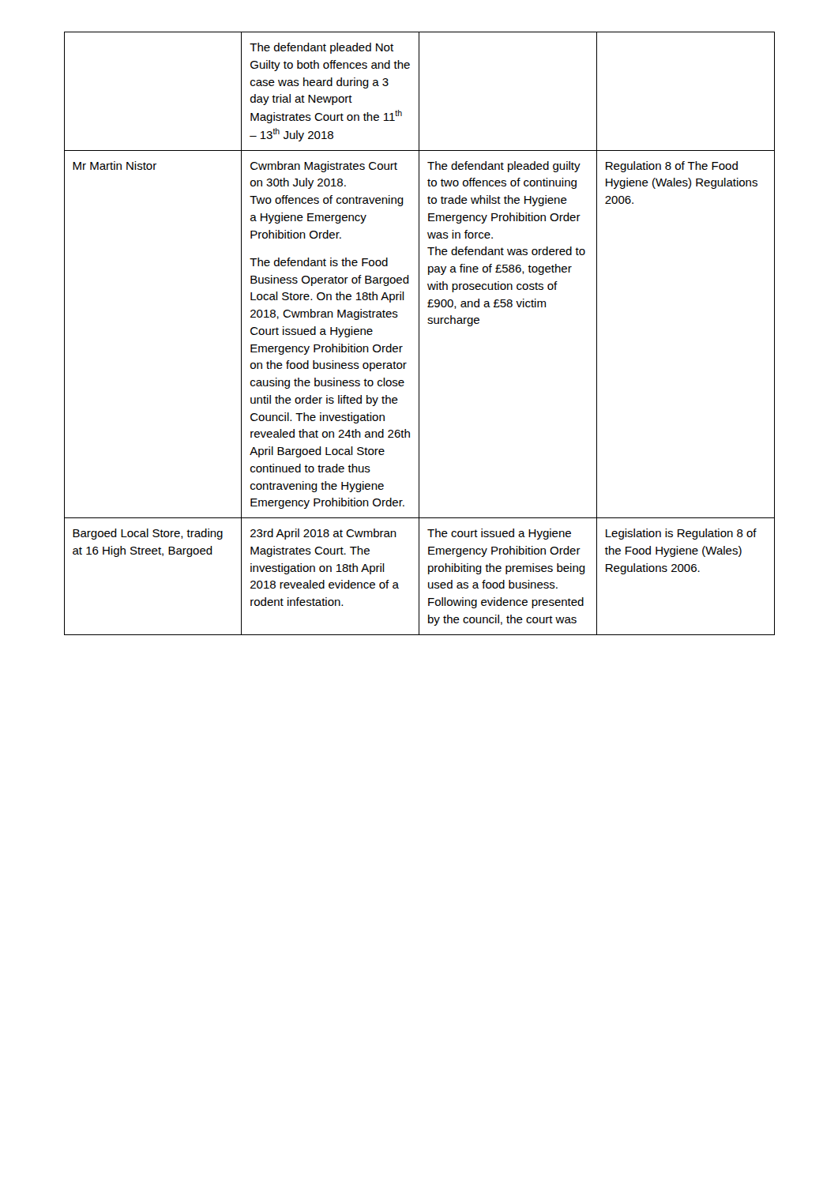| | The defendant pleaded Not Guilty to both offences and the case was heard during a 3 day trial at Newport Magistrates Court on the 11 th – 13 th July 2018 | | |
| Mr Martin Nistor | Cwmbran Magistrates Court on 30th July 2018. Two offences of contravening a Hygiene Emergency Prohibition Order. The defendant is the Food Business Operator of Bargoed Local Store. On the 18th April 2018, Cwmbran Magistrates Court issued a Hygiene Emergency Prohibition Order on the food business operator causing the business to close until the order is lifted by the Council. The investigation revealed that on 24th and 26th April Bargoed Local Store continued to trade thus contravening the Hygiene Emergency Prohibition Order. | The defendant pleaded guilty to two offences of continuing to trade whilst the Hygiene Emergency Prohibition Order was in force. The defendant was ordered to pay a fine of £586, together with prosecution costs of £900, and a £58 victim surcharge | Regulation 8 of The Food Hygiene (Wales) Regulations 2006. |
| Bargoed Local Store, trading at 16 High Street, Bargoed | 23rd April 2018 at Cwmbran Magistrates Court. The investigation on 18th April 2018 revealed evidence of a rodent infestation. | The court issued a Hygiene Emergency Prohibition Order prohibiting the premises being used as a food business. Following evidence presented by the council, the court was | Legislation is Regulation 8 of the Food Hygiene (Wales) Regulations 2006. |